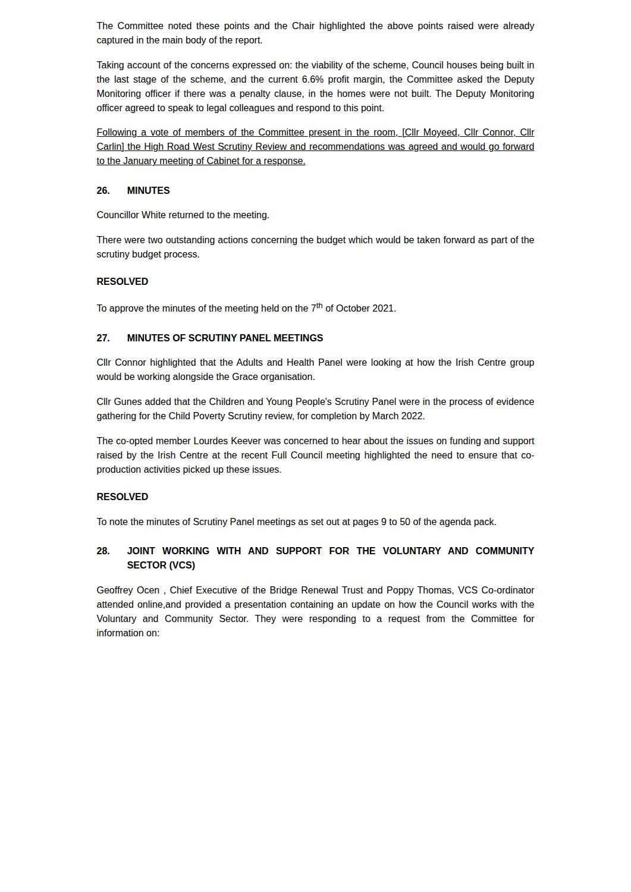The Committee noted these points and the Chair highlighted the above points raised were already captured in the main body of the report.
Taking account of the concerns expressed on: the viability of the scheme, Council houses being built in the last stage of the scheme, and the current 6.6% profit margin, the Committee asked the Deputy Monitoring officer if there was a penalty clause, in the homes were not built. The Deputy Monitoring officer agreed to speak to legal colleagues and respond to this point.
Following a vote of members of the Committee present in the room, [Cllr Moyeed, Cllr Connor, Cllr Carlin] the High Road West Scrutiny Review and recommendations was agreed and would go forward to the January meeting of Cabinet for a response.
26.
Minutes
Councillor White returned to the meeting.
There were two outstanding actions concerning the budget which would be taken forward as part of the scrutiny budget process.
RESOLVED
To approve the minutes of the meeting held on the 7th of October 2021.
27.
Minutes of Scrutiny Panel Meetings
Cllr Connor highlighted that the Adults and Health Panel were looking at how the Irish Centre group would be working alongside the Grace organisation.
Cllr Gunes added that the Children and Young People's Scrutiny Panel were in the process of evidence gathering for the Child Poverty Scrutiny review, for completion by March 2022.
The co-opted member Lourdes Keever was concerned to hear about the issues on funding and support raised by the Irish Centre at the recent Full Council meeting highlighted the need to ensure that co-production activities picked up these issues.
RESOLVED
To note the minutes of Scrutiny Panel meetings as set out at pages 9 to 50 of the agenda pack.
28.
Joint Working With and Support for the Voluntary and Community Sector (VCS)
Geoffrey Ocen , Chief Executive of the Bridge Renewal Trust and Poppy Thomas, VCS Co-ordinator attended online,and provided a presentation containing an update on how the Council works with the Voluntary and Community Sector. They were responding to a request from the Committee for information on: